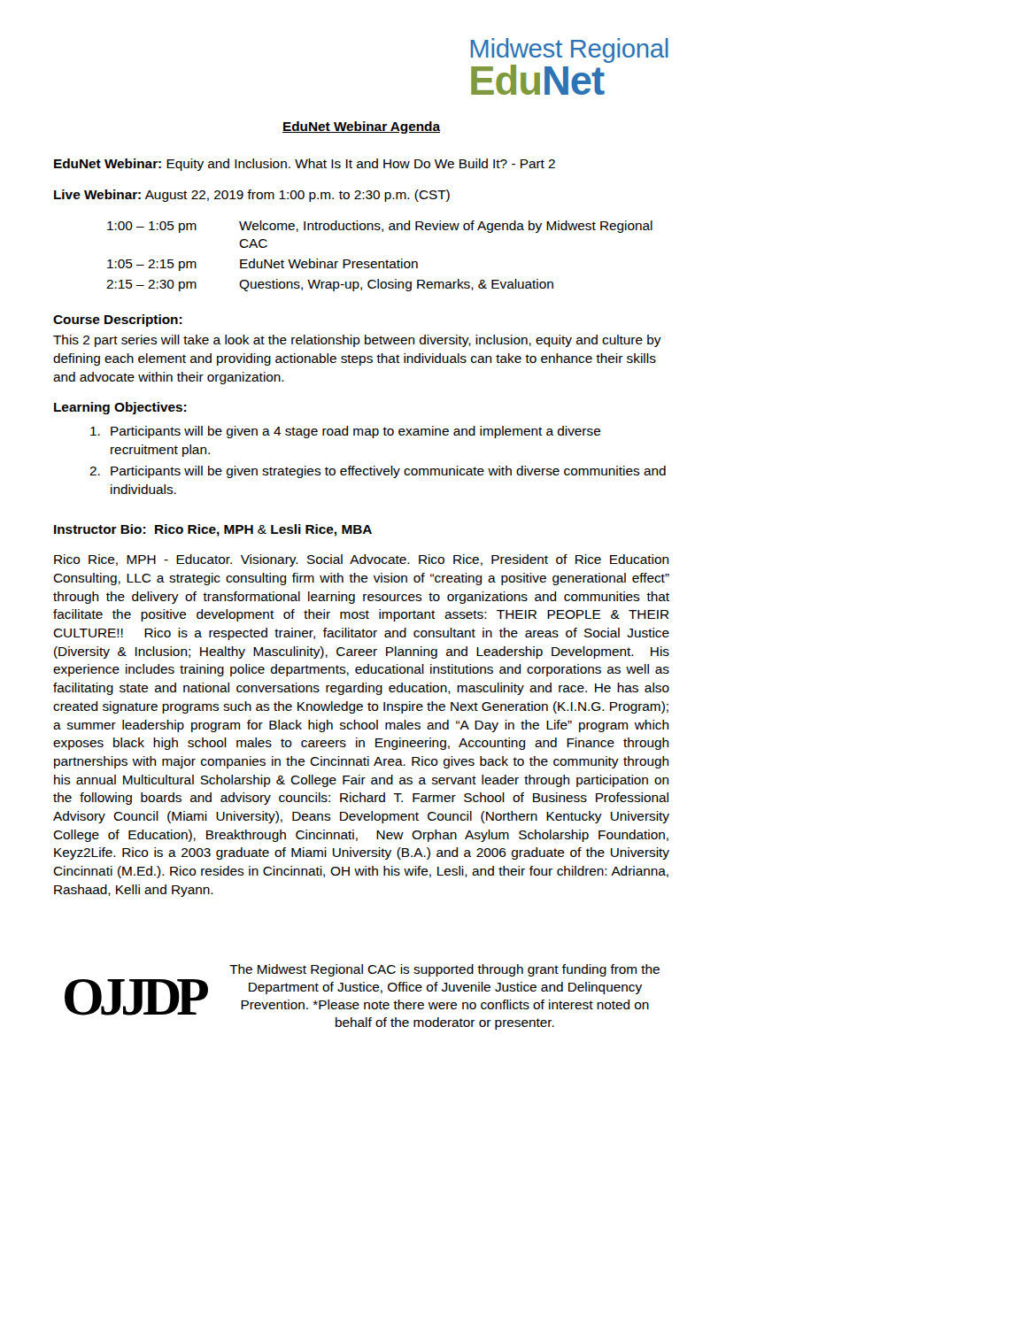Midwest Regional
Edu Net
EduNet Webinar Agenda
EduNet Webinar: Equity and Inclusion. What Is It and How Do We Build It? - Part 2
Live Webinar: August 22, 2019 from 1:00 p.m. to 2:30 p.m. (CST)
| 1:00 – 1:05 pm | Welcome, Introductions, and Review of Agenda by Midwest Regional CAC |
| 1:05 – 2:15 pm | EduNet Webinar Presentation |
| 2:15 – 2:30 pm | Questions, Wrap-up, Closing Remarks, & Evaluation |
Course Description:
This 2 part series will take a look at the relationship between diversity, inclusion, equity and culture by defining each element and providing actionable steps that individuals can take to enhance their skills and advocate within their organization.
Learning Objectives:
Participants will be given a 4 stage road map to examine and implement a diverse recruitment plan.
Participants will be given strategies to effectively communicate with diverse communities and individuals.
Instructor Bio: Rico Rice, MPH & Lesli Rice, MBA
Rico Rice, MPH - Educator. Visionary. Social Advocate. Rico Rice, President of Rice Education Consulting, LLC a strategic consulting firm with the vision of “creating a positive generational effect” through the delivery of transformational learning resources to organizations and communities that facilitate the positive development of their most important assets: THEIR PEOPLE & THEIR CULTURE!! Rico is a respected trainer, facilitator and consultant in the areas of Social Justice (Diversity & Inclusion; Healthy Masculinity), Career Planning and Leadership Development. His experience includes training police departments, educational institutions and corporations as well as facilitating state and national conversations regarding education, masculinity and race. He has also created signature programs such as the Knowledge to Inspire the Next Generation (K.I.N.G. Program); a summer leadership program for Black high school males and “A Day in the Life” program which exposes black high school males to careers in Engineering, Accounting and Finance through partnerships with major companies in the Cincinnati Area. Rico gives back to the community through his annual Multicultural Scholarship & College Fair and as a servant leader through participation on the following boards and advisory councils: Richard T. Farmer School of Business Professional Advisory Council (Miami University), Deans Development Council (Northern Kentucky University College of Education), Breakthrough Cincinnati, New Orphan Asylum Scholarship Foundation, Keyz2Life. Rico is a 2003 graduate of Miami University (B.A.) and a 2006 graduate of the University Cincinnati (M.Ed.). Rico resides in Cincinnati, OH with his wife, Lesli, and their four children: Adrianna, Rashaad, Kelli and Ryann.
OJJDP
The Midwest Regional CAC is supported through grant funding from the Department of Justice, Office of Juvenile Justice and Delinquency Prevention. *Please note there were no conflicts of interest noted on behalf of the moderator or presenter.